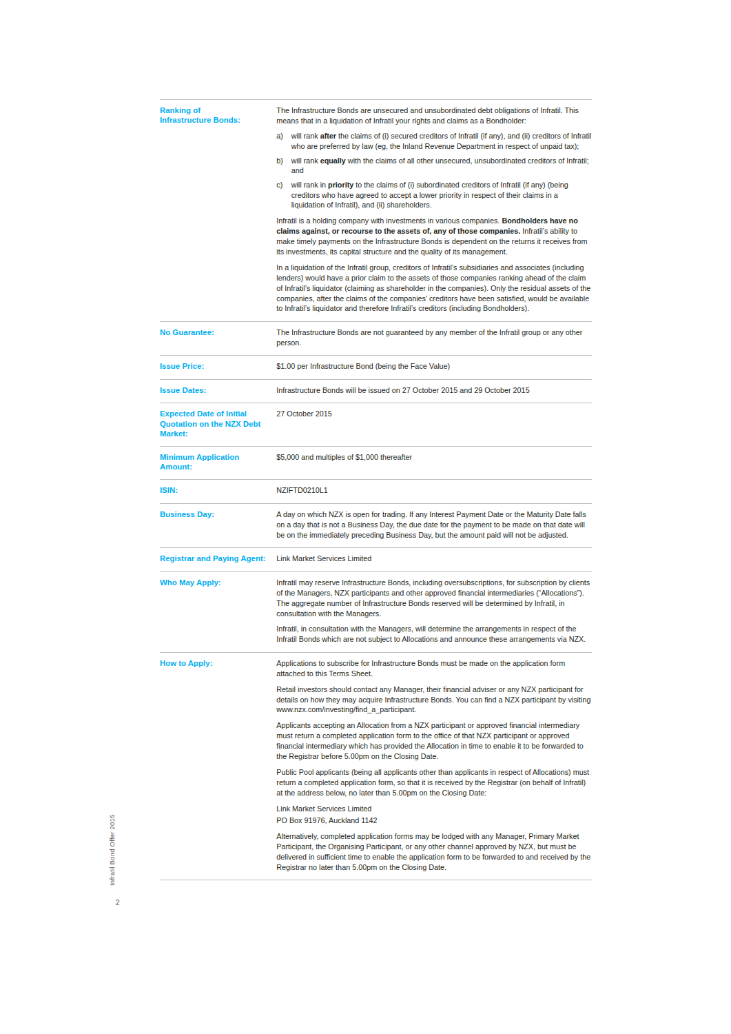| Ranking of Infrastructure Bonds: | The Infrastructure Bonds are unsecured and unsubordinated debt obligations of Infratil. This means that in a liquidation of Infratil your rights and claims as a Bondholder: a) will rank after the claims of (i) secured creditors of Infratil (if any), and (ii) creditors of Infratil who are preferred by law (eg, the Inland Revenue Department in respect of unpaid tax); b) will rank equally with the claims of all other unsecured, unsubordinated creditors of Infratil; and c) will rank in priority to the claims of (i) subordinated creditors of Infratil (if any) (being creditors who have agreed to accept a lower priority in respect of their claims in a liquidation of Infratil), and (ii) shareholders. Infratil is a holding company with investments in various companies. Bondholders have no claims against, or recourse to the assets of, any of those companies. Infratil’s ability to make timely payments on the Infrastructure Bonds is dependent on the returns it receives from its investments, its capital structure and the quality of its management. In a liquidation of the Infratil group, creditors of Infratil’s subsidiaries and associates (including lenders) would have a prior claim to the assets of those companies ranking ahead of the claim of Infratil’s liquidator (claiming as shareholder in the companies). Only the residual assets of the companies, after the claims of the companies’ creditors have been satisfied, would be available to Infratil’s liquidator and therefore Infratil’s creditors (including Bondholders). |
| No Guarantee: | The Infrastructure Bonds are not guaranteed by any member of the Infratil group or any other person. |
| Issue Price: | $1.00 per Infrastructure Bond (being the Face Value) |
| Issue Dates: | Infrastructure Bonds will be issued on 27 October 2015 and 29 October 2015 |
| Expected Date of Initial Quotation on the NZX Debt Market: | 27 October 2015 |
| Minimum Application Amount: | $5,000 and multiples of $1,000 thereafter |
| ISIN: | NZIFTD0210L1 |
| Business Day: | A day on which NZX is open for trading. If any Interest Payment Date or the Maturity Date falls on a day that is not a Business Day, the due date for the payment to be made on that date will be on the immediately preceding Business Day, but the amount paid will not be adjusted. |
| Registrar and Paying Agent: | Link Market Services Limited |
| Who May Apply: | Infratil may reserve Infrastructure Bonds, including oversubscriptions, for subscription by clients of the Managers, NZX participants and other approved financial intermediaries (“Allocations”). The aggregate number of Infrastructure Bonds reserved will be determined by Infratil, in consultation with the Managers. Infratil, in consultation with the Managers, will determine the arrangements in respect of the Infratil Bonds which are not subject to Allocations and announce these arrangements via NZX. |
| How to Apply: | Applications to subscribe for Infrastructure Bonds must be made on the application form attached to this Terms Sheet. Retail investors should contact any Manager, their financial adviser or any NZX participant for details on how they may acquire Infrastructure Bonds. You can find a NZX participant by visiting www.nzx.com/investing/find_a_participant. Applicants accepting an Allocation from a NZX participant or approved financial intermediary must return a completed application form to the office of that NZX participant or approved financial intermediary which has provided the Allocation in time to enable it to be forwarded to the Registrar before 5.00pm on the Closing Date. Public Pool applicants (being all applicants other than applicants in respect of Allocations) must return a completed application form, so that it is received by the Registrar (on behalf of Infratil) at the address below, no later than 5.00pm on the Closing Date: Link Market Services Limited PO Box 91976, Auckland 1142 Alternatively, completed application forms may be lodged with any Manager, Primary Market Participant, the Organising Participant, or any other channel approved by NZX, but must be delivered in sufficient time to enable the application form to be forwarded to and received by the Registrar no later than 5.00pm on the Closing Date. |
Infratil Bond Offer 2015
2